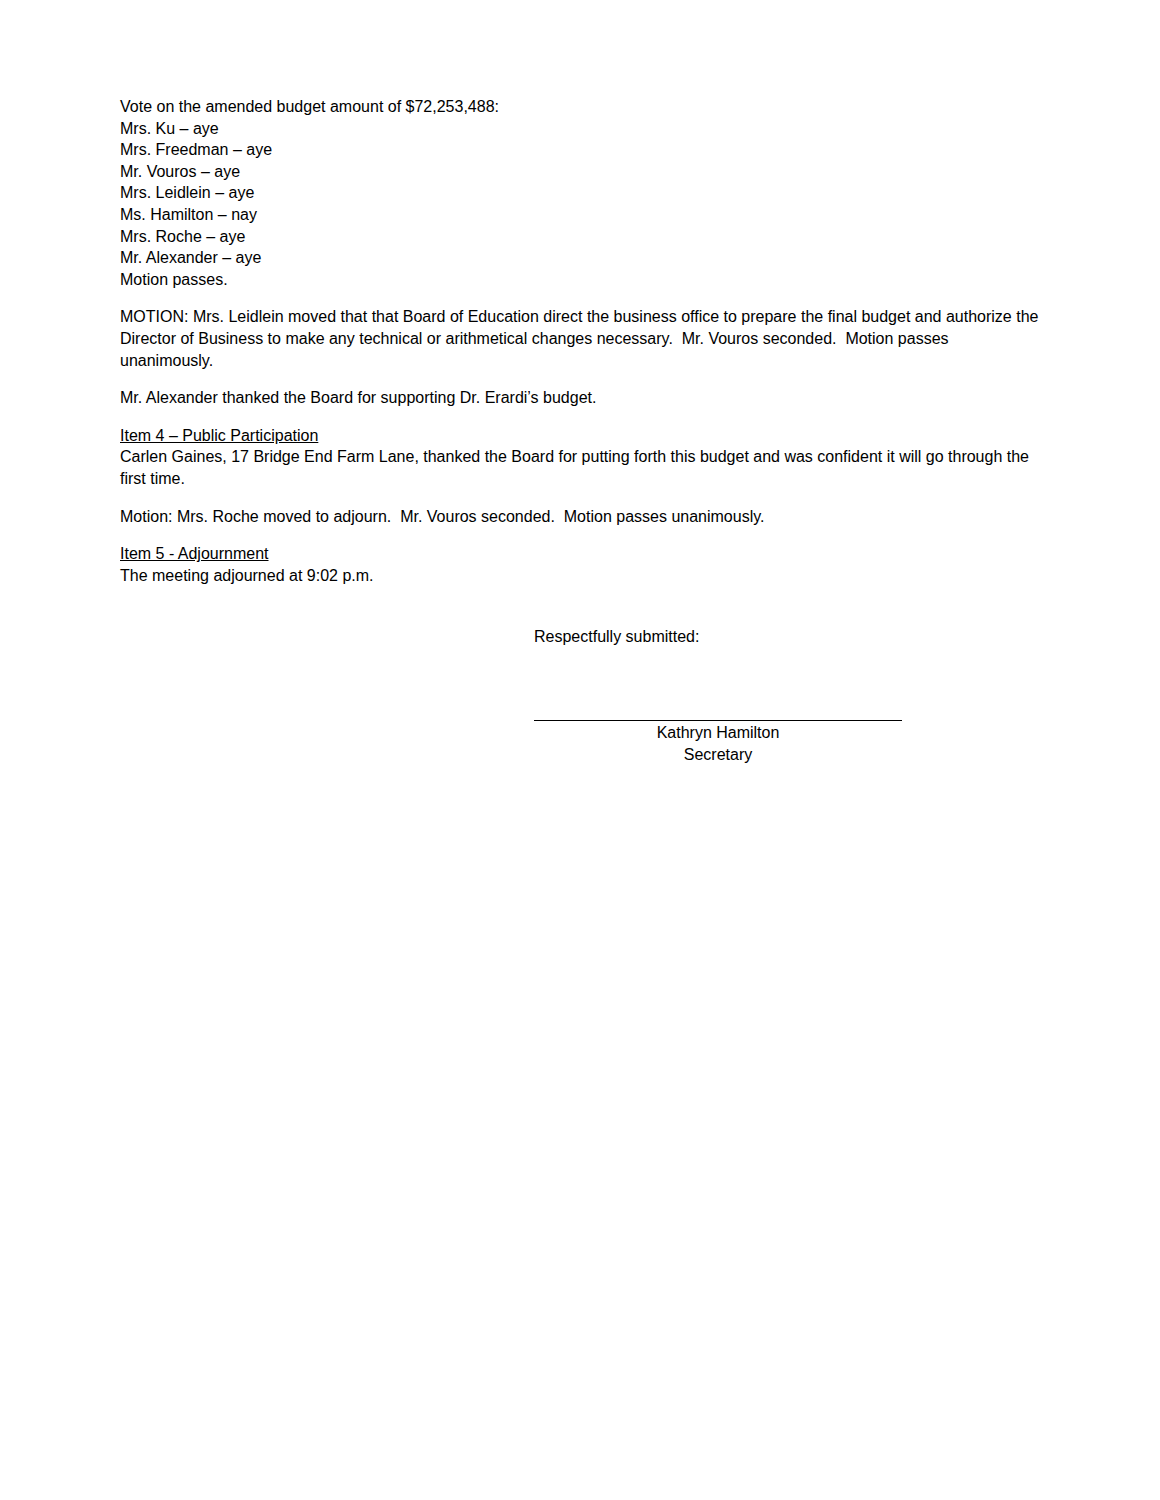Vote on the amended budget amount of $72,253,488:
Mrs. Ku – aye
Mrs. Freedman – aye
Mr. Vouros – aye
Mrs. Leidlein – aye
Ms. Hamilton – nay
Mrs. Roche – aye
Mr. Alexander – aye
Motion passes.
MOTION: Mrs. Leidlein moved that that Board of Education direct the business office to prepare the final budget and authorize the Director of Business to make any technical or arithmetical changes necessary. Mr. Vouros seconded. Motion passes unanimously.
Mr. Alexander thanked the Board for supporting Dr. Erardi’s budget.
Item 4 – Public Participation
Carlen Gaines, 17 Bridge End Farm Lane, thanked the Board for putting forth this budget and was confident it will go through the first time.
Motion: Mrs. Roche moved to adjourn. Mr. Vouros seconded. Motion passes unanimously.
Item 5 - Adjournment
The meeting adjourned at 9:02 p.m.
Respectfully submitted:
Kathryn Hamilton
Secretary